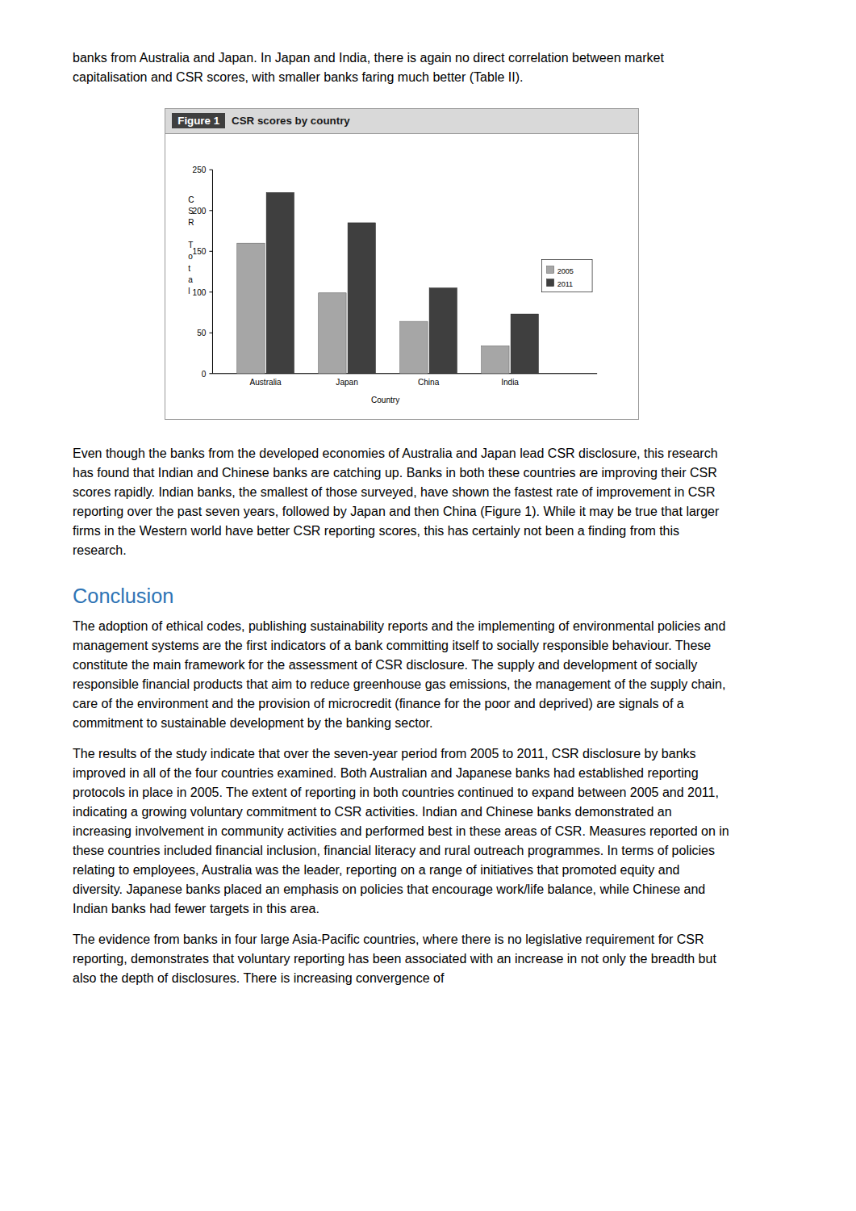banks from Australia and Japan. In Japan and India, there is again no direct correlation between market capitalisation and CSR scores, with smaller banks faring much better (Table II).
Figure 1 CSR scores by country
C S R T o t a l 250 200 150 100 50 0 Australia Japan China India Country 2005 2011
Even though the banks from the developed economies of Australia and Japan lead CSR disclosure, this research has found that Indian and Chinese banks are catching up. Banks in both these countries are improving their CSR scores rapidly. Indian banks, the smallest of those surveyed, have shown the fastest rate of improvement in CSR reporting over the past seven years, followed by Japan and then China (Figure 1). While it may be true that larger firms in the Western world have better CSR reporting scores, this has certainly not been a finding from this research.
Conclusion
The adoption of ethical codes, publishing sustainability reports and the implementing of environmental policies and management systems are the first indicators of a bank committing itself to socially responsible behaviour. These constitute the main framework for the assessment of CSR disclosure. The supply and development of socially responsible financial products that aim to reduce greenhouse gas emissions, the management of the supply chain, care of the environment and the provision of microcredit (finance for the poor and deprived) are signals of a commitment to sustainable development by the banking sector.
The results of the study indicate that over the seven-year period from 2005 to 2011, CSR disclosure by banks improved in all of the four countries examined. Both Australian and Japanese banks had established reporting protocols in place in 2005. The extent of reporting in both countries continued to expand between 2005 and 2011, indicating a growing voluntary commitment to CSR activities. Indian and Chinese banks demonstrated an increasing involvement in community activities and performed best in these areas of CSR. Measures reported on in these countries included financial inclusion, financial literacy and rural outreach programmes. In terms of policies relating to employees, Australia was the leader, reporting on a range of initiatives that promoted equity and diversity. Japanese banks placed an emphasis on policies that encourage work/life balance, while Chinese and Indian banks had fewer targets in this area.
The evidence from banks in four large Asia-Pacific countries, where there is no legislative requirement for CSR reporting, demonstrates that voluntary reporting has been associated with an increase in not only the breadth but also the depth of disclosures. There is increasing convergence of